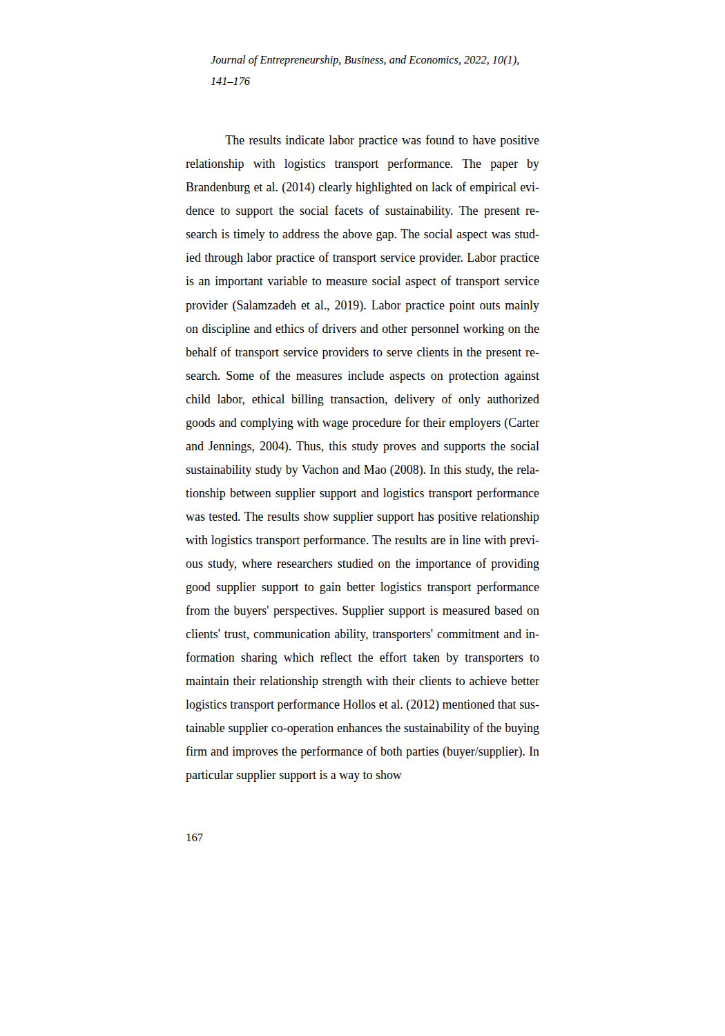Journal of Entrepreneurship, Business, and Economics, 2022, 10(1), 141–176
The results indicate labor practice was found to have positive relationship with logistics transport performance. The paper by Brandenburg et al. (2014) clearly highlighted on lack of empirical evidence to support the social facets of sustainability. The present research is timely to address the above gap. The social aspect was studied through labor practice of transport service provider. Labor practice is an important variable to measure social aspect of transport service provider (Salamzadeh et al., 2019). Labor practice point outs mainly on discipline and ethics of drivers and other personnel working on the behalf of transport service providers to serve clients in the present research. Some of the measures include aspects on protection against child labor, ethical billing transaction, delivery of only authorized goods and complying with wage procedure for their employers (Carter and Jennings, 2004). Thus, this study proves and supports the social sustainability study by Vachon and Mao (2008). In this study, the relationship between supplier support and logistics transport performance was tested. The results show supplier support has positive relationship with logistics transport performance. The results are in line with previous study, where researchers studied on the importance of providing good supplier support to gain better logistics transport performance from the buyers' perspectives. Supplier support is measured based on clients' trust, communication ability, transporters' commitment and information sharing which reflect the effort taken by transporters to maintain their relationship strength with their clients to achieve better logistics transport performance Hollos et al. (2012) mentioned that sustainable supplier co-operation enhances the sustainability of the buying firm and improves the performance of both parties (buyer/supplier). In particular supplier support is a way to show
167